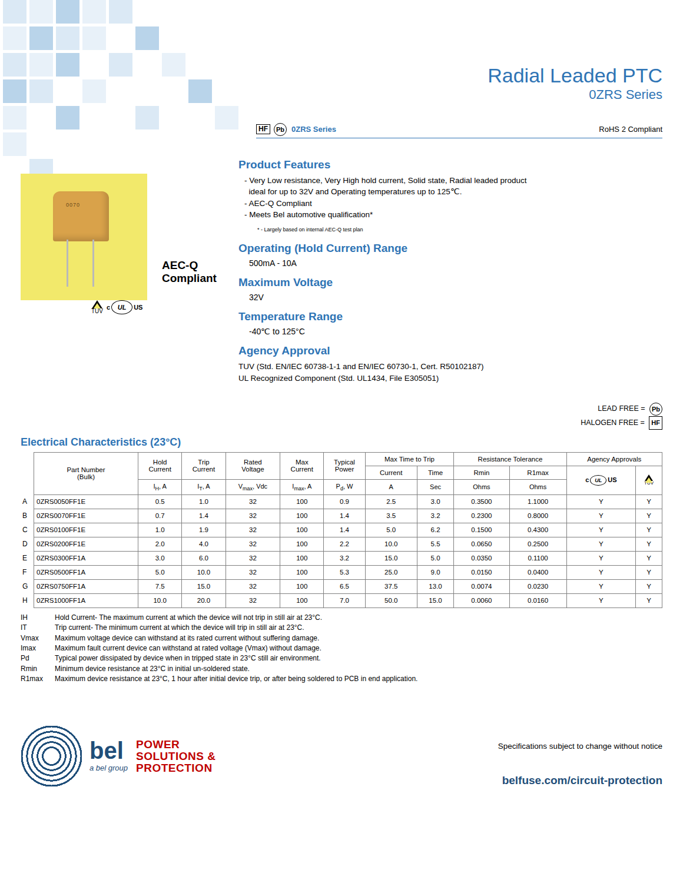Radial Leaded PTC
0ZRS Series
HF Pb 0ZRS Series RoHS 2 Compliant
AEC-Q
Compliant
TÜV
cUL US
Product Features
- Very Low resistance, Very High hold current, Solid state, Radial leaded product
ideal for up to 32V and Operating temperatures up to 125℃.
- AEC-Q Compliant
- Meets Bel automotive qualification*
* - Largely based on internal AEC-Q test plan
Operating (Hold Current) Range
500mA - 10A
Maximum Voltage
32V
Temperature Range
-40℃ to 125°C
Agency Approval
TUV (Std. EN/IEC 60738-1-1 and EN/IEC 60730-1, Cert. R50102187)
UL Recognized Component (Std. UL1434, File E305051)
LEAD FREE = Pb
HALOGEN FREE = HF
Electrical Characteristics (23°C)
| | Part Number (Bulk) | Hold Current | Trip Current | Rated Voltage | Max Current | Typical Power | Max Time to Trip | Resistance Tolerance | Agency Approvals |
| --- | --- | --- | --- | --- | --- | --- | --- | --- | --- |
| | Current | Time | Rmin | R1max | c UL US | TÜV |
| | I H , A | I T , A | V max , Vdc | I max , A | P d , W | A | Sec | Ohms | Ohms |
| A | 0ZRS0050FF1E | 0.5 | 1.0 | 32 | 100 | 0.9 | 2.5 | 3.0 | 0.3500 | 1.1000 | Y | Y |
| B | 0ZRS0070FF1E | 0.7 | 1.4 | 32 | 100 | 1.4 | 3.5 | 3.2 | 0.2300 | 0.8000 | Y | Y |
| C | 0ZRS0100FF1E | 1.0 | 1.9 | 32 | 100 | 1.4 | 5.0 | 6.2 | 0.1500 | 0.4300 | Y | Y |
| D | 0ZRS0200FF1E | 2.0 | 4.0 | 32 | 100 | 2.2 | 10.0 | 5.5 | 0.0650 | 0.2500 | Y | Y |
| E | 0ZRS0300FF1A | 3.0 | 6.0 | 32 | 100 | 3.2 | 15.0 | 5.0 | 0.0350 | 0.1100 | Y | Y |
| F | 0ZRS0500FF1A | 5.0 | 10.0 | 32 | 100 | 5.3 | 25.0 | 9.0 | 0.0150 | 0.0400 | Y | Y |
| G | 0ZRS0750FF1A | 7.5 | 15.0 | 32 | 100 | 6.5 | 37.5 | 13.0 | 0.0074 | 0.0230 | Y | Y |
| H | 0ZRS1000FF1A | 10.0 | 20.0 | 32 | 100 | 7.0 | 50.0 | 15.0 | 0.0060 | 0.0160 | Y | Y |
IHHold Current- The maximum current at which the device will not trip in still air at 23°C.
ITTrip current- The minimum current at which the device will trip in still air at 23°C.
Vmax Maximum voltage device can withstand at its rated current without suffering damage.
Imax Maximum fault current device can withstand at rated voltage (Vmax) without damage.
Pd Typical power dissipated by device when in tripped state in 23°C still air environment.
Rmin Minimum device resistance at 23°C in initial un-soldered state.
R1max Maximum device resistance at 23°C, 1 hour after initial device trip, or after being soldered to PCB in end application.
bel
a bel group
POWER
SOLUTIONS &
PROTECTION
Specifications subject to change without notice
belfuse.com/circuit-protection